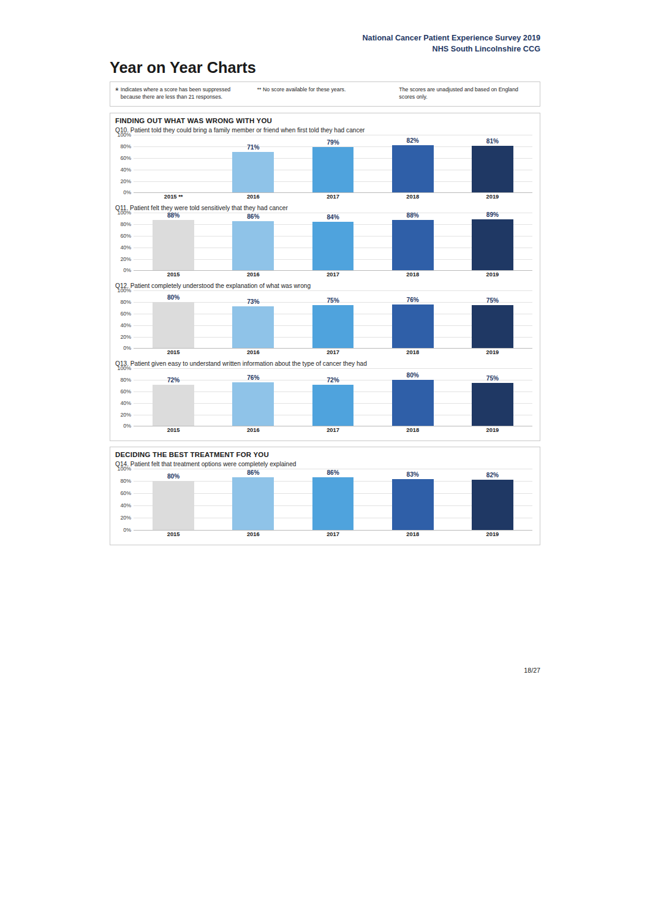National Cancer Patient Experience Survey 2019
NHS South Lincolnshire CCG
Year on Year Charts
* Indicates where a score has been suppressed because there are less than 21 responses.
** No score available for these years.
The scores are unadjusted and based on England scores only.
Finding out what was wrong with you
Q10. Patient told they could bring a family member or friend when first told they had cancer
100% 80% 60% 40% 20% 0%
71%
79%
82%
81%
2015 **
2016
2017
2018
2019
Q11. Patient felt they were told sensitively that they had cancer
100% 80% 60% 40% 20% 0%
88%
86%
84%
88%
89%
2015
2016
2017
2018
2019
Q12. Patient completely understood the explanation of what was wrong
100% 80% 60% 40% 20% 0%
80%
73%
75%
76%
75%
2015
2016
2017
2018
2019
Q13. Patient given easy to understand written information about the type of cancer they had
100% 80% 60% 40% 20% 0%
72%
76%
72%
80%
75%
2015
2016
2017
2018
2019
Deciding the best treatment for you
Q14. Patient felt that treatment options were completely explained
100% 80% 60% 40% 20% 0%
80%
86%
86%
83%
82%
2015
2016
2017
2018
2019
18/27